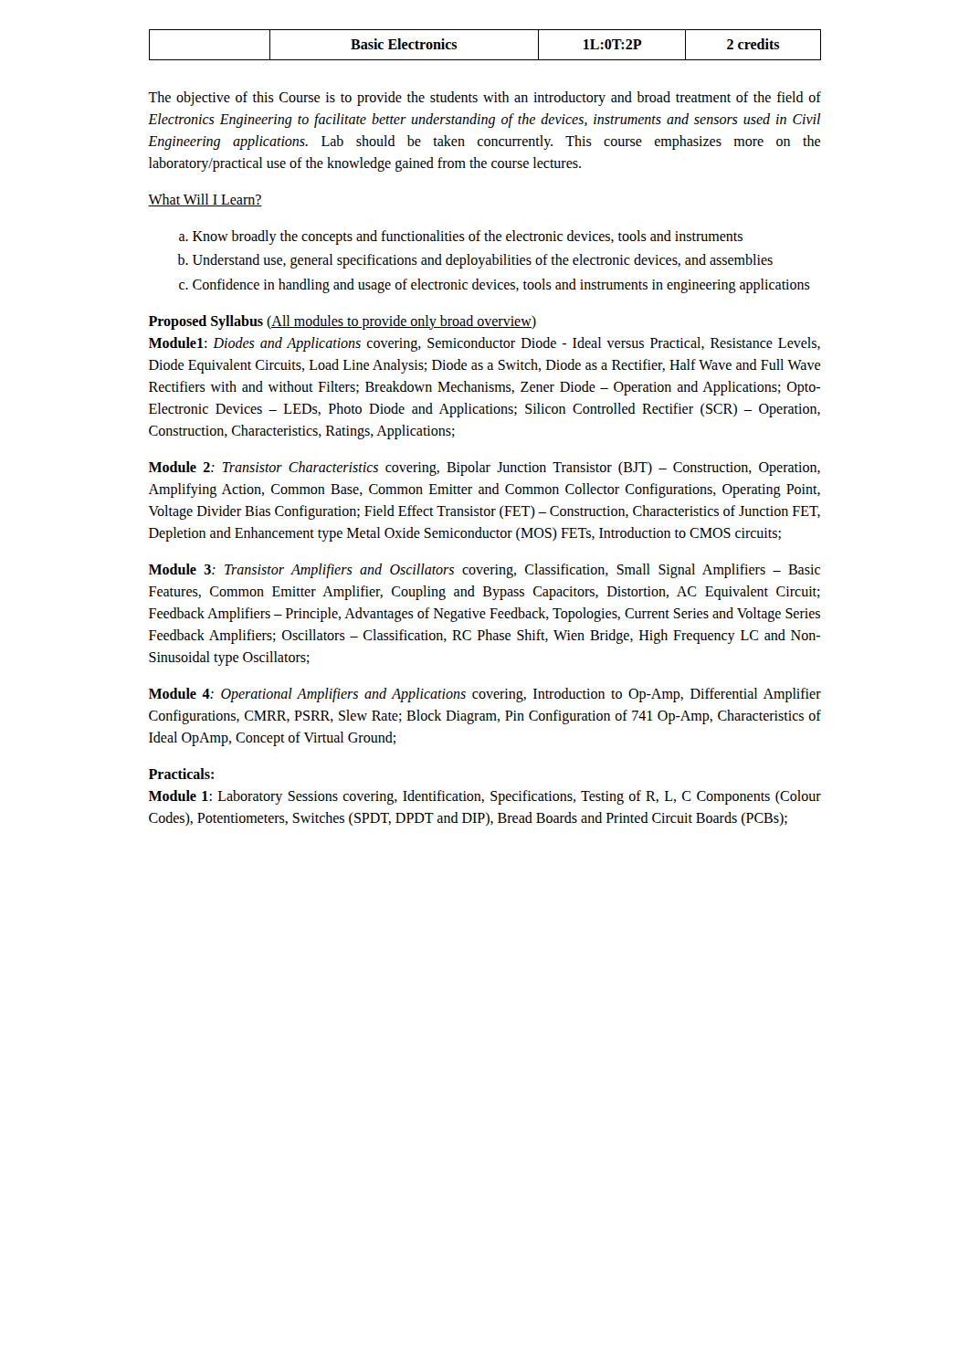| | Basic Electronics | 1L:0T:2P | 2 credits |
The objective of this Course is to provide the students with an introductory and broad treatment of the field of Electronics Engineering to facilitate better understanding of the devices, instruments and sensors used in Civil Engineering applications. Lab should be taken concurrently. This course emphasizes more on the laboratory/practical use of the knowledge gained from the course lectures.
What Will I Learn?
Know broadly the concepts and functionalities of the electronic devices, tools and instruments
Understand use, general specifications and deployabilities of the electronic devices, and assemblies
Confidence in handling and usage of electronic devices, tools and instruments in engineering applications
Proposed Syllabus (All modules to provide only broad overview)
Module1: Diodes and Applications covering, Semiconductor Diode - Ideal versus Practical, Resistance Levels, Diode Equivalent Circuits, Load Line Analysis; Diode as a Switch, Diode as a Rectifier, Half Wave and Full Wave Rectifiers with and without Filters; Breakdown Mechanisms, Zener Diode – Operation and Applications; Opto-Electronic Devices – LEDs, Photo Diode and Applications; Silicon Controlled Rectifier (SCR) – Operation, Construction, Characteristics, Ratings, Applications;
Module 2: Transistor Characteristics covering, Bipolar Junction Transistor (BJT) – Construction, Operation, Amplifying Action, Common Base, Common Emitter and Common Collector Configurations, Operating Point, Voltage Divider Bias Configuration; Field Effect Transistor (FET) – Construction, Characteristics of Junction FET, Depletion and Enhancement type Metal Oxide Semiconductor (MOS) FETs, Introduction to CMOS circuits;
Module 3: Transistor Amplifiers and Oscillators covering, Classification, Small Signal Amplifiers – Basic Features, Common Emitter Amplifier, Coupling and Bypass Capacitors, Distortion, AC Equivalent Circuit; Feedback Amplifiers – Principle, Advantages of Negative Feedback, Topologies, Current Series and Voltage Series Feedback Amplifiers; Oscillators – Classification, RC Phase Shift, Wien Bridge, High Frequency LC and Non-Sinusoidal type Oscillators;
Module 4: Operational Amplifiers and Applications covering, Introduction to Op-Amp, Differential Amplifier Configurations, CMRR, PSRR, Slew Rate; Block Diagram, Pin Configuration of 741 Op-Amp, Characteristics of Ideal OpAmp, Concept of Virtual Ground;
Practicals:
Module 1: Laboratory Sessions covering, Identification, Specifications, Testing of R, L, C Components (Colour Codes), Potentiometers, Switches (SPDT, DPDT and DIP), Bread Boards and Printed Circuit Boards (PCBs);